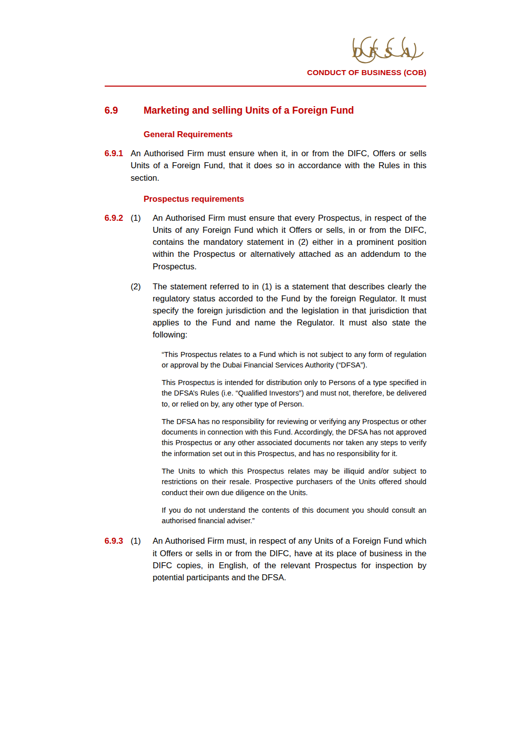D F S A
CONDUCT OF BUSINESS (COB)
6.9 Marketing and selling Units of a Foreign Fund
General Requirements
6.9.1
An Authorised Firm must ensure when it, in or from the DIFC, Offers or sells Units of a Foreign Fund, that it does so in accordance with the Rules in this section.
Prospectus requirements
6.9.2
(1)
An Authorised Firm must ensure that every Prospectus, in respect of the Units of any Foreign Fund which it Offers or sells, in or from the DIFC, contains the mandatory statement in (2) either in a prominent position within the Prospectus or alternatively attached as an addendum to the Prospectus.
(2)
The statement referred to in (1) is a statement that describes clearly the regulatory status accorded to the Fund by the foreign Regulator. It must specify the foreign jurisdiction and the legislation in that jurisdiction that applies to the Fund and name the Regulator. It must also state the following:
“This Prospectus relates to a Fund which is not subject to any form of regulation or approval by the Dubai Financial Services Authority (“DFSA”).
This Prospectus is intended for distribution only to Persons of a type specified in the DFSA’s Rules (i.e. “Qualified Investors”) and must not, therefore, be delivered to, or relied on by, any other type of Person.
The DFSA has no responsibility for reviewing or verifying any Prospectus or other documents in connection with this Fund. Accordingly, the DFSA has not approved this Prospectus or any other associated documents nor taken any steps to verify the information set out in this Prospectus, and has no responsibility for it.
The Units to which this Prospectus relates may be illiquid and/or subject to restrictions on their resale. Prospective purchasers of the Units offered should conduct their own due diligence on the Units.
If you do not understand the contents of this document you should consult an authorised financial adviser.”
6.9.3
(1)
An Authorised Firm must, in respect of any Units of a Foreign Fund which it Offers or sells in or from the DIFC, have at its place of business in the DIFC copies, in English, of the relevant Prospectus for inspection by potential participants and the DFSA.